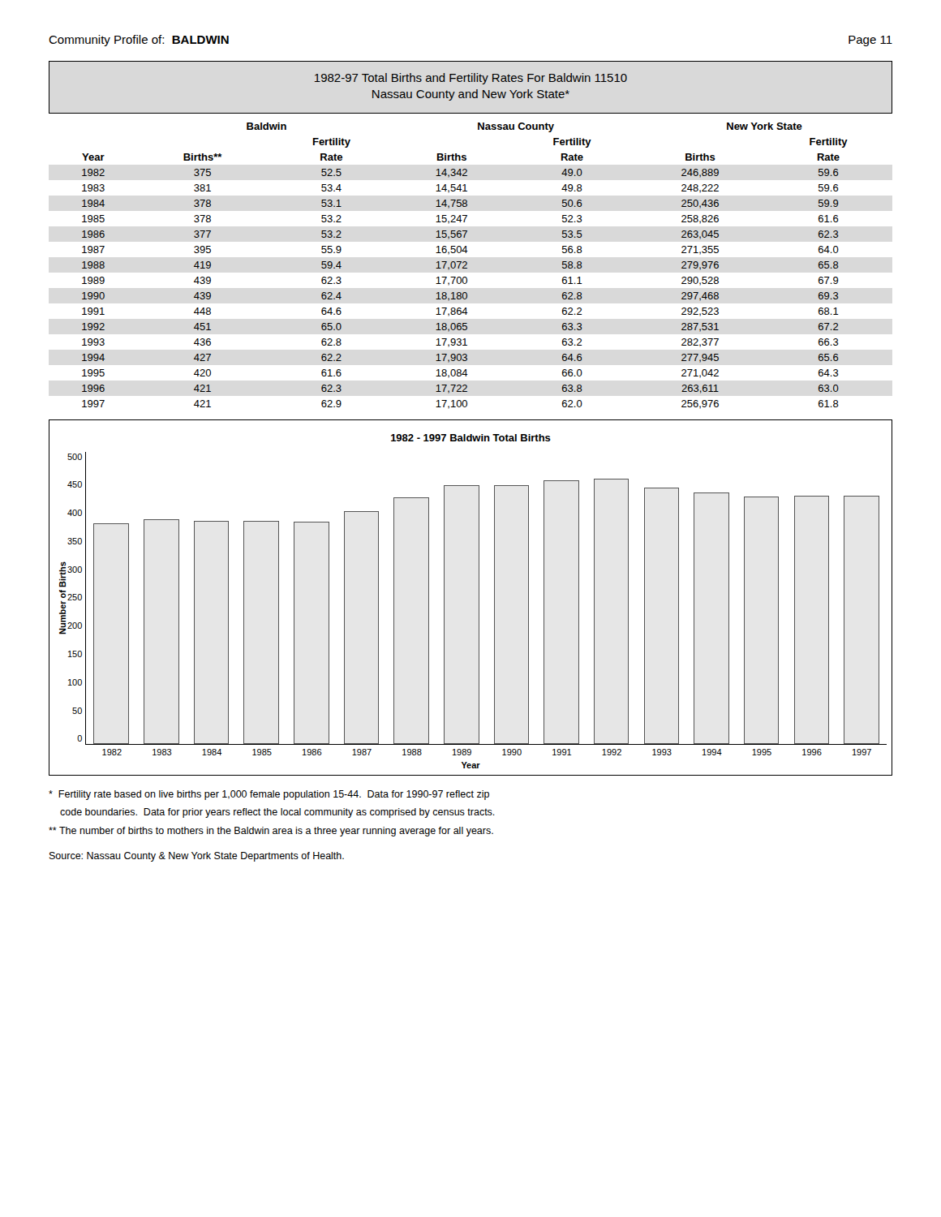Community Profile of: BALDWIN
Page 11
1982-97 Total Births and Fertility Rates For Baldwin 11510
Nassau County and New York State*
| | Baldwin | Nassau County | New York State |
| --- | --- | --- | --- |
| | | Fertility | | Fertility | | Fertility |
| Year | Births** | Rate | Births | Rate | Births | Rate |
| 1982 | 375 | 52.5 | 14,342 | 49.0 | 246,889 | 59.6 |
| 1983 | 381 | 53.4 | 14,541 | 49.8 | 248,222 | 59.6 |
| 1984 | 378 | 53.1 | 14,758 | 50.6 | 250,436 | 59.9 |
| 1985 | 378 | 53.2 | 15,247 | 52.3 | 258,826 | 61.6 |
| 1986 | 377 | 53.2 | 15,567 | 53.5 | 263,045 | 62.3 |
| 1987 | 395 | 55.9 | 16,504 | 56.8 | 271,355 | 64.0 |
| 1988 | 419 | 59.4 | 17,072 | 58.8 | 279,976 | 65.8 |
| 1989 | 439 | 62.3 | 17,700 | 61.1 | 290,528 | 67.9 |
| 1990 | 439 | 62.4 | 18,180 | 62.8 | 297,468 | 69.3 |
| 1991 | 448 | 64.6 | 17,864 | 62.2 | 292,523 | 68.1 |
| 1992 | 451 | 65.0 | 18,065 | 63.3 | 287,531 | 67.2 |
| 1993 | 436 | 62.8 | 17,931 | 63.2 | 282,377 | 66.3 |
| 1994 | 427 | 62.2 | 17,903 | 64.6 | 277,945 | 65.6 |
| 1995 | 420 | 61.6 | 18,084 | 66.0 | 271,042 | 64.3 |
| 1996 | 421 | 62.3 | 17,722 | 63.8 | 263,611 | 63.0 |
| 1997 | 421 | 62.9 | 17,100 | 62.0 | 256,976 | 61.8 |
1982 - 1997 Baldwin Total Births
Number of Births
500 450 400 350 300 250 200 150 100 50 0
1982198319841985 1986198719881989 1990199119921993 1994199519961997
Year
* Fertility rate based on live births per 1,000 female population 15-44. Data for 1990-97 reflect zip
code boundaries. Data for prior years reflect the local community as comprised by census tracts.
** The number of births to mothers in the Baldwin area is a three year running average for all years.
Source: Nassau County & New York State Departments of Health.